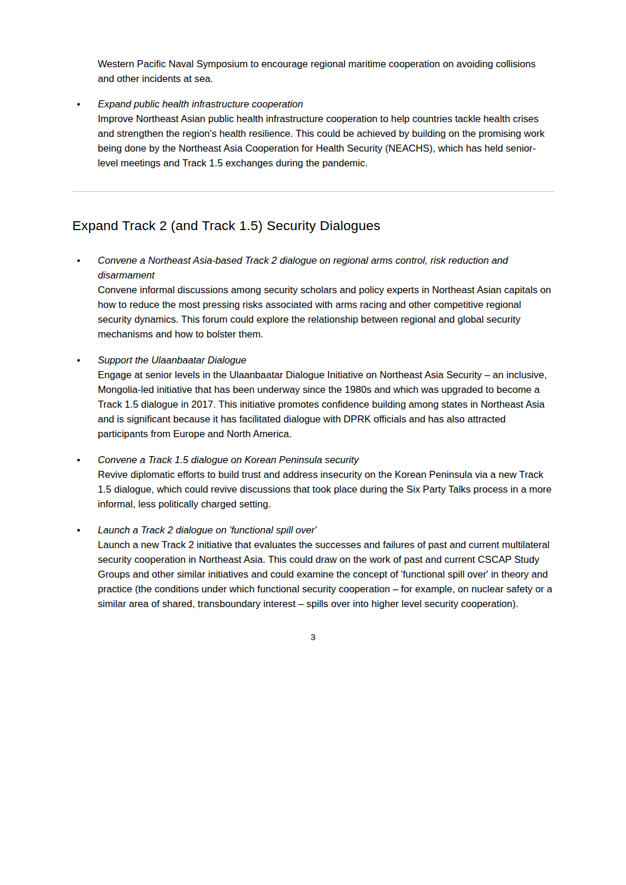Western Pacific Naval Symposium to encourage regional maritime cooperation on avoiding collisions and other incidents at sea.
Expand public health infrastructure cooperation
Improve Northeast Asian public health infrastructure cooperation to help countries tackle health crises and strengthen the region's health resilience. This could be achieved by building on the promising work being done by the Northeast Asia Cooperation for Health Security (NEACHS), which has held senior-level meetings and Track 1.5 exchanges during the pandemic.
Expand Track 2 (and Track 1.5) Security Dialogues
Convene a Northeast Asia-based Track 2 dialogue on regional arms control, risk reduction and disarmament
Convene informal discussions among security scholars and policy experts in Northeast Asian capitals on how to reduce the most pressing risks associated with arms racing and other competitive regional security dynamics. This forum could explore the relationship between regional and global security mechanisms and how to bolster them.
Support the Ulaanbaatar Dialogue
Engage at senior levels in the Ulaanbaatar Dialogue Initiative on Northeast Asia Security – an inclusive, Mongolia-led initiative that has been underway since the 1980s and which was upgraded to become a Track 1.5 dialogue in 2017. This initiative promotes confidence building among states in Northeast Asia and is significant because it has facilitated dialogue with DPRK officials and has also attracted participants from Europe and North America.
Convene a Track 1.5 dialogue on Korean Peninsula security
Revive diplomatic efforts to build trust and address insecurity on the Korean Peninsula via a new Track 1.5 dialogue, which could revive discussions that took place during the Six Party Talks process in a more informal, less politically charged setting.
Launch a Track 2 dialogue on 'functional spill over'
Launch a new Track 2 initiative that evaluates the successes and failures of past and current multilateral security cooperation in Northeast Asia. This could draw on the work of past and current CSCAP Study Groups and other similar initiatives and could examine the concept of 'functional spill over' in theory and practice (the conditions under which functional security cooperation – for example, on nuclear safety or a similar area of shared, transboundary interest – spills over into higher level security cooperation).
3